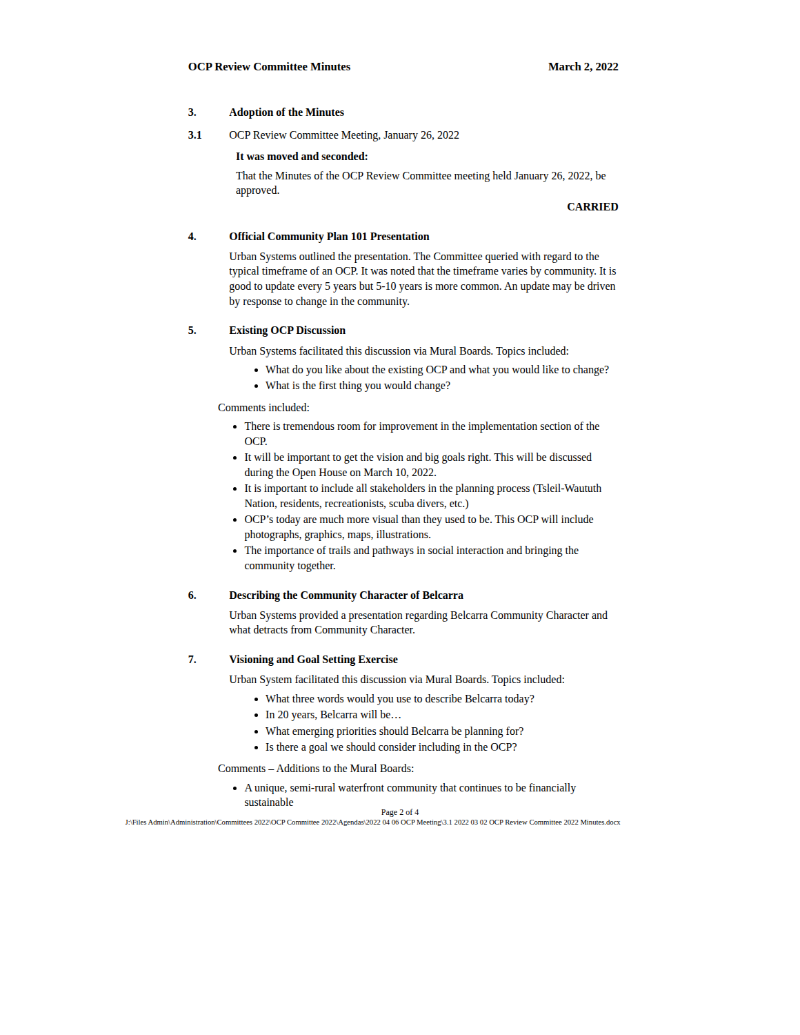OCP Review Committee Minutes March 2, 2022
3. Adoption of the Minutes
3.1 OCP Review Committee Meeting, January 26, 2022
It was moved and seconded:
That the Minutes of the OCP Review Committee meeting held January 26, 2022, be approved.
CARRIED
4. Official Community Plan 101 Presentation
Urban Systems outlined the presentation. The Committee queried with regard to the typical timeframe of an OCP. It was noted that the timeframe varies by community. It is good to update every 5 years but 5-10 years is more common. An update may be driven by response to change in the community.
5. Existing OCP Discussion
Urban Systems facilitated this discussion via Mural Boards. Topics included:
What do you like about the existing OCP and what you would like to change?
What is the first thing you would change?
Comments included:
There is tremendous room for improvement in the implementation section of the OCP.
It will be important to get the vision and big goals right. This will be discussed during the Open House on March 10, 2022.
It is important to include all stakeholders in the planning process (Tsleil-Waututh Nation, residents, recreationists, scuba divers, etc.)
OCP’s today are much more visual than they used to be. This OCP will include photographs, graphics, maps, illustrations.
The importance of trails and pathways in social interaction and bringing the community together.
6. Describing the Community Character of Belcarra
Urban Systems provided a presentation regarding Belcarra Community Character and what detracts from Community Character.
7. Visioning and Goal Setting Exercise
Urban System facilitated this discussion via Mural Boards. Topics included:
What three words would you use to describe Belcarra today?
In 20 years, Belcarra will be…
What emerging priorities should Belcarra be planning for?
Is there a goal we should consider including in the OCP?
Comments – Additions to the Mural Boards:
A unique, semi-rural waterfront community that continues to be financially sustainable
Page 2 of 4
J:\Files Admin\Administration\Committees 2022\OCP Committee 2022\Agendas\2022 04 06 OCP Meeting\3.1 2022 03 02 OCP Review Committee 2022 Minutes.docx